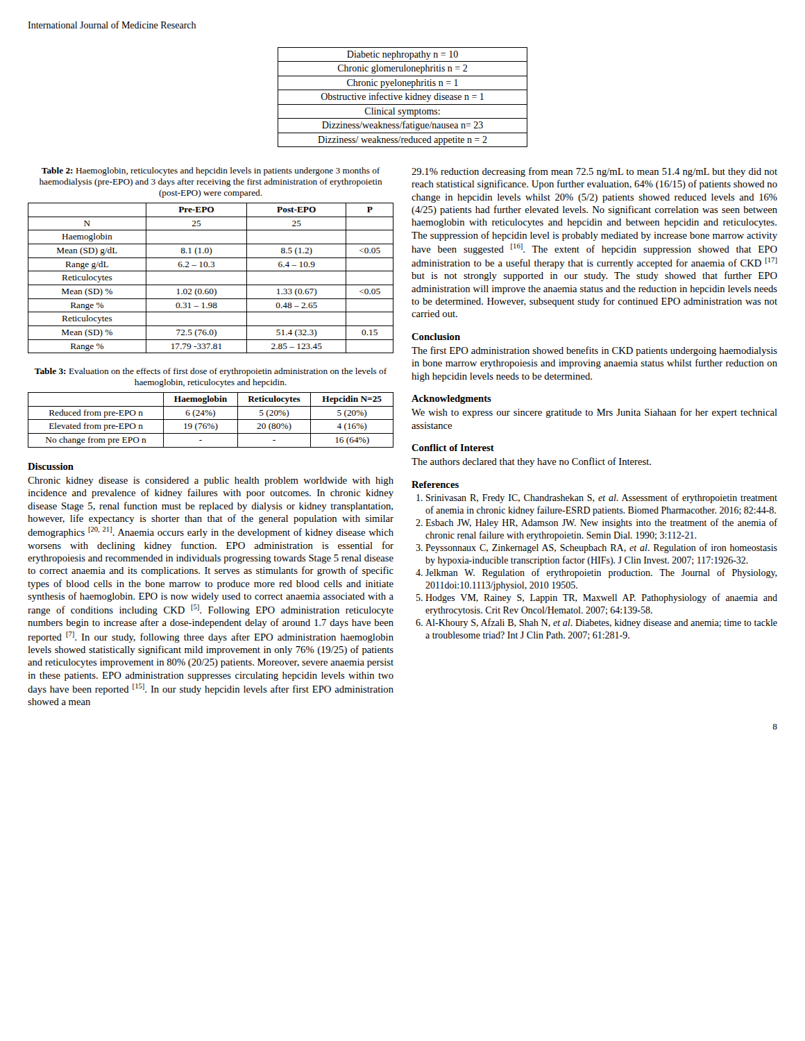International Journal of Medicine Research
| Diabetic nephropathy n = 10 |
| Chronic glomerulonephritis n = 2 |
| Chronic pyelonephritis n = 1 |
| Obstructive infective kidney disease n = 1 |
| Clinical symptoms: |
| Dizziness/weakness/fatigue/nausea n= 23 |
| Dizziness/ weakness/reduced appetite n = 2 |
Table 2: Haemoglobin, reticulocytes and hepcidin levels in patients undergone 3 months of haemodialysis (pre-EPO) and 3 days after receiving the first administration of erythropoietin (post-EPO) were compared.
| | Pre-EPO | Post-EPO | P |
| --- | --- | --- | --- |
| N | 25 | 25 | |
| Haemoglobin | | | |
| Mean (SD) g/dL | 8.1 (1.0) | 8.5 (1.2) | <0.05 |
| Range g/dL | 6.2 – 10.3 | 6.4 – 10.9 | |
| Reticulocytes | | | |
| Mean (SD) % | 1.02 (0.60) | 1.33 (0.67) | <0.05 |
| Range % | 0.31 – 1.98 | 0.48 – 2.65 | |
| Reticulocytes | | | |
| Mean (SD) % | 72.5 (76.0) | 51.4 (32.3) | 0.15 |
| Range % | 17.79 -337.81 | 2.85 – 123.45 | |
Table 3: Evaluation on the effects of first dose of erythropoietin administration on the levels of haemoglobin, reticulocytes and hepcidin.
| | Haemoglobin | Reticulocytes | Hepcidin N=25 |
| --- | --- | --- | --- |
| Reduced from pre-EPO n | 6 (24%) | 5 (20%) | 5 (20%) |
| Elevated from pre-EPO n | 19 (76%) | 20 (80%) | 4 (16%) |
| No change from pre EPO n | - | - | 16 (64%) |
Discussion
Chronic kidney disease is considered a public health problem worldwide with high incidence and prevalence of kidney failures with poor outcomes. In chronic kidney disease Stage 5, renal function must be replaced by dialysis or kidney transplantation, however, life expectancy is shorter than that of the general population with similar demographics [20, 21]. Anaemia occurs early in the development of kidney disease which worsens with declining kidney function. EPO administration is essential for erythropoiesis and recommended in individuals progressing towards Stage 5 renal disease to correct anaemia and its complications. It serves as stimulants for growth of specific types of blood cells in the bone marrow to produce more red blood cells and initiate synthesis of haemoglobin. EPO is now widely used to correct anaemia associated with a range of conditions including CKD [5]. Following EPO administration reticulocyte numbers begin to increase after a dose-independent delay of around 1.7 days have been reported [7]. In our study, following three days after EPO administration haemoglobin levels showed statistically significant mild improvement in only 76% (19/25) of patients and reticulocytes improvement in 80% (20/25) patients. Moreover, severe anaemia persist in these patients. EPO administration suppresses circulating hepcidin levels within two days have been reported [15]. In our study hepcidin levels after first EPO administration showed a mean
29.1% reduction decreasing from mean 72.5 ng/mL to mean 51.4 ng/mL but they did not reach statistical significance. Upon further evaluation, 64% (16/15) of patients showed no change in hepcidin levels whilst 20% (5/2) patients showed reduced levels and 16% (4/25) patients had further elevated levels. No significant correlation was seen between haemoglobin with reticulocytes and hepcidin and between hepcidin and reticulocytes. The suppression of hepcidin level is probably mediated by increase bone marrow activity have been suggested [16]. The extent of hepcidin suppression showed that EPO administration to be a useful therapy that is currently accepted for anaemia of CKD [17] but is not strongly supported in our study. The study showed that further EPO administration will improve the anaemia status and the reduction in hepcidin levels needs to be determined. However, subsequent study for continued EPO administration was not carried out.
Conclusion
The first EPO administration showed benefits in CKD patients undergoing haemodialysis in bone marrow erythropoiesis and improving anaemia status whilst further reduction on high hepcidin levels needs to be determined.
Acknowledgments
We wish to express our sincere gratitude to Mrs Junita Siahaan for her expert technical assistance
Conflict of Interest
The authors declared that they have no Conflict of Interest.
References
Srinivasan R, Fredy IC, Chandrashekan S, et al. Assessment of erythropoietin treatment of anemia in chronic kidney failure-ESRD patients. Biomed Pharmacother. 2016; 82:44-8.
Esbach JW, Haley HR, Adamson JW. New insights into the treatment of the anemia of chronic renal failure with erythropoietin. Semin Dial. 1990; 3:112-21.
Peyssonnaux C, Zinkernagel AS, Scheupbach RA, et al. Regulation of iron homeostasis by hypoxia-inducible transcription factor (HIFs). J Clin Invest. 2007; 117:1926-32.
Jelkman W. Regulation of erythropoietin production. The Journal of Physiology, 2011doi:10.1113/jphysiol, 2010 19505.
Hodges VM, Rainey S, Lappin TR, Maxwell AP. Pathophysiology of anaemia and erythrocytosis. Crit Rev Oncol/Hematol. 2007; 64:139-58.
Al-Khoury S, Afzali B, Shah N, et al. Diabetes, kidney disease and anemia; time to tackle a troublesome triad? Int J Clin Path. 2007; 61:281-9.
8